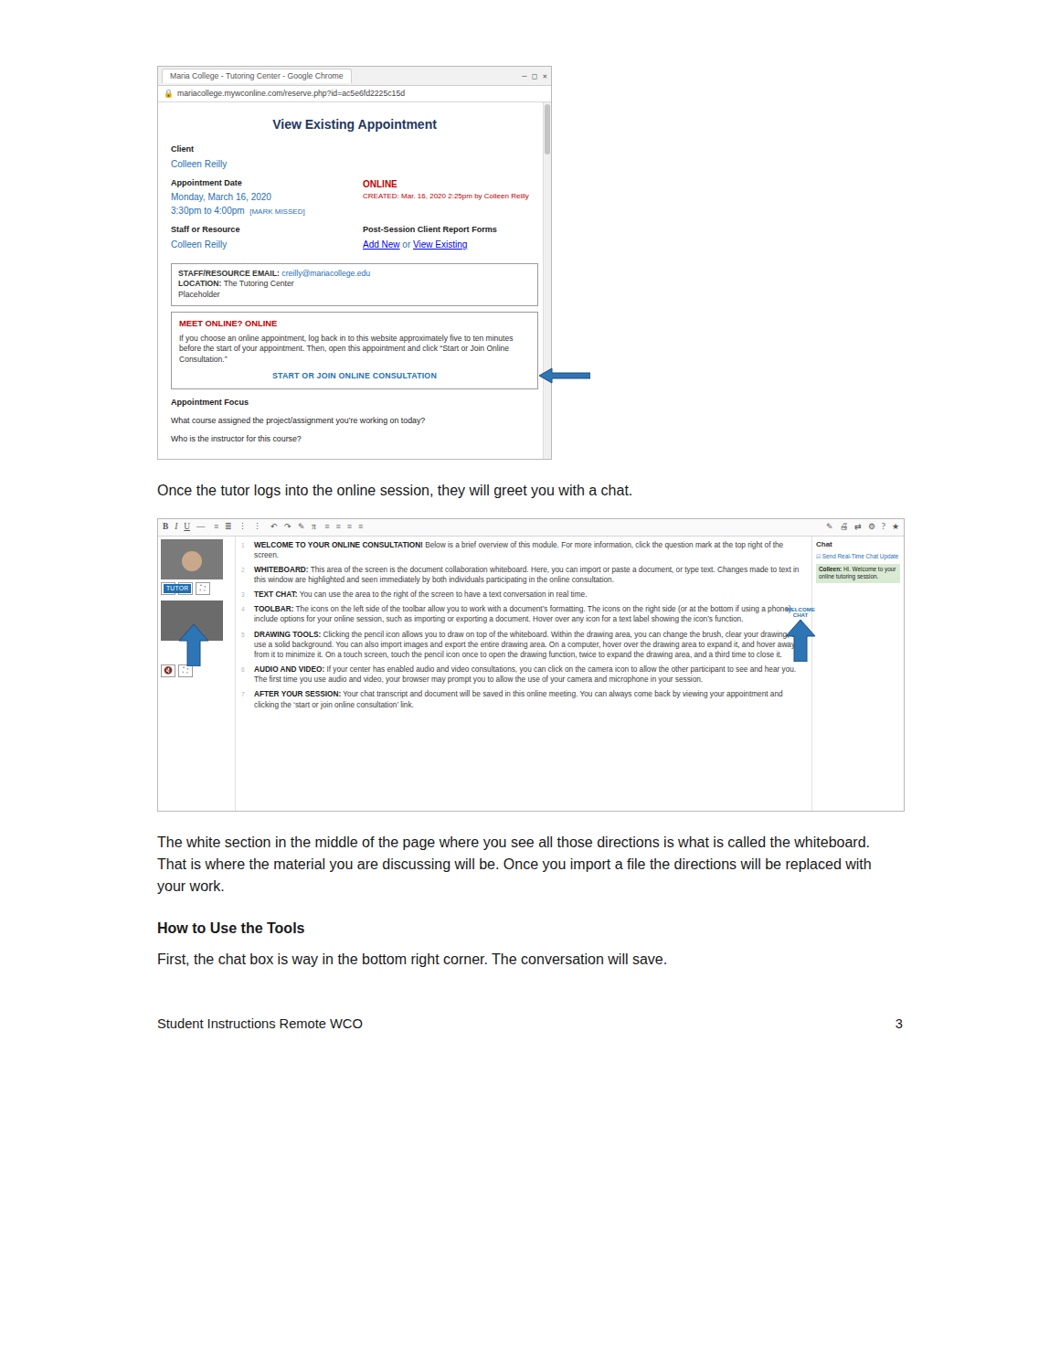Maria College - Tutoring Center - Google Chrome
–□✕
🔒mariacollege.mywconline.com/reserve.php?id=ac5e6fd2225c15d
View Existing Appointment
Client
Colleen Reilly
Appointment Date
Monday, March 16, 2020
3:30pm to 4:00pm [MARK MISSED]
ONLINE
CREATED: Mar. 16, 2020 2:25pm by Colleen Reilly
Staff or Resource
Colleen Reilly
Post-Session Client Report Forms
Add New or View Existing
STAFF/RESOURCE EMAIL: creilly@mariacollege.edu
LOCATION: The Tutoring Center
Placeholder
MEET ONLINE? ONLINE
If you choose an online appointment, log back in to this website approximately five to ten minutes before the start of your appointment. Then, open this appointment and click “Start or Join Online Consultation.”
START OR JOIN ONLINE CONSULTATION
Appointment Focus
What course assigned the project/assignment you’re working on today?
Who is the instructor for this course?
Once the tutor logs into the online session, they will greet you with a chat.
BIU— ≡≣⋮⋮ ↶↷✎π ≡≡≡≡
✎🖨⇄⚙?★
🔇◻⛶
TUTOR
🔇⛶
WELCOME TO YOUR ONLINE CONSULTATION! Below is a brief overview of this module. For more information, click the question mark at the top right of the screen.
WHITEBOARD: This area of the screen is the document collaboration whiteboard. Here, you can import or paste a document, or type text. Changes made to text in this window are highlighted and seen immediately by both individuals participating in the online consultation.
TEXT CHAT: You can use the area to the right of the screen to have a text conversation in real time.
TOOLBAR: The icons on the left side of the toolbar allow you to work with a document’s formatting. The icons on the right side (or at the bottom if using a phone) include options for your online session, such as importing or exporting a document. Hover over any icon for a text label showing the icon’s function.
DRAWING TOOLS: Clicking the pencil icon allows you to draw on top of the whiteboard. Within the drawing area, you can change the brush, clear your drawing, or use a solid background. You can also import images and export the entire drawing area. On a computer, hover over the drawing area to expand it, and hover away from it to minimize it. On a touch screen, touch the pencil icon once to open the drawing function, twice to expand the drawing area, and a third time to close it.
AUDIO AND VIDEO: If your center has enabled audio and video consultations, you can click on the camera icon to allow the other participant to see and hear you. The first time you use audio and video, your browser may prompt you to allow the use of your camera and microphone in your session.
AFTER YOUR SESSION: Your chat transcript and document will be saved in this online meeting. You can always come back by viewing your appointment and clicking the ‘start or join online consultation’ link.
Chat
☑ Send Real-Time Chat Update
Colleen: Hi. Welcome to your online tutoring session.
WELCOME
CHAT
The white section in the middle of the page where you see all those directions is what is called the whiteboard. That is where the material you are discussing will be. Once you import a file the directions will be replaced with your work.
How to Use the Tools
First, the chat box is way in the bottom right corner. The conversation will save.
Student Instructions Remote WCO 3